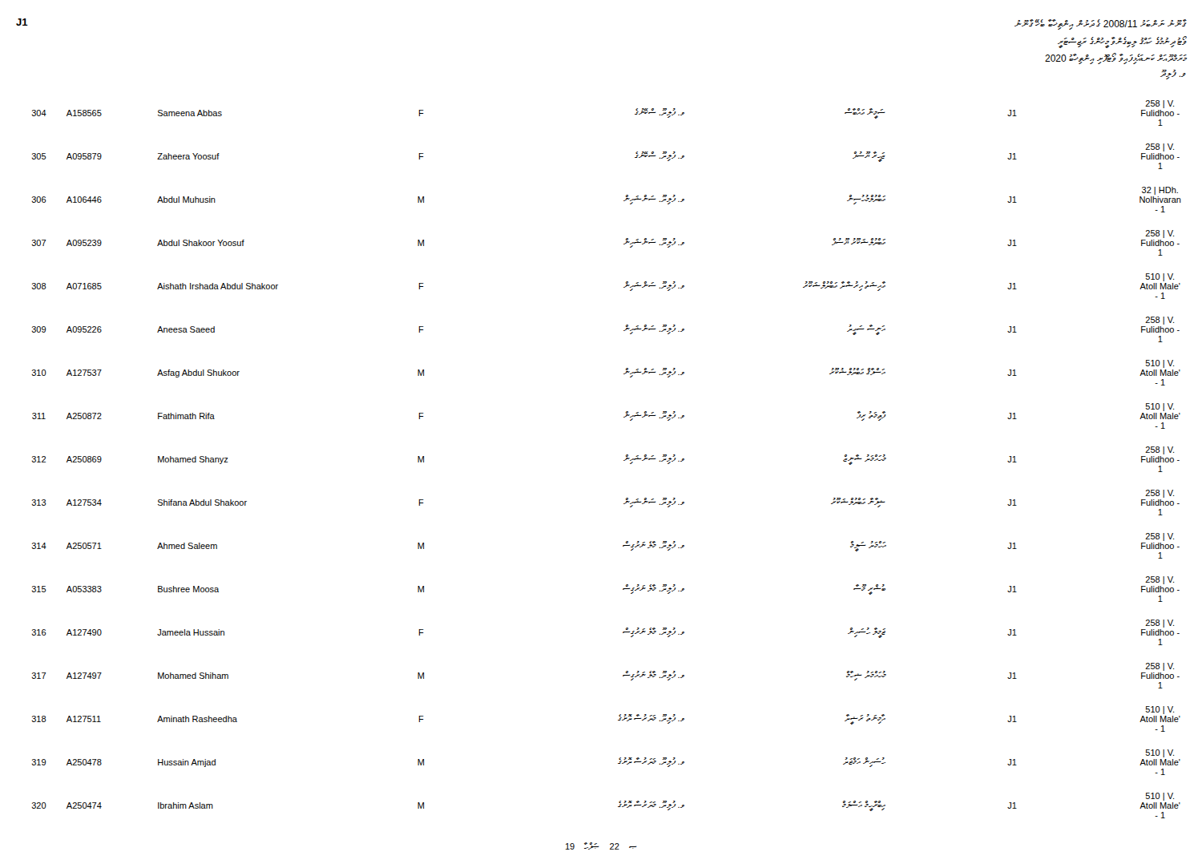J1
ޤާނޫނު ނަންބަރު 2008/11 ގެ ދަށުން އިންތިޚާބާ ބެހޭ ޤާނޫނު
ވޯޓު ދިނުމުގެ ހައްޤު ލިބިގެންވާ މީހުންގެ ރަޖިސްޓަރީ
މަރަމްދޫއަށް ކަނޑައެޅިފައިވާ ވޯޓުފޮށި އިންތިޚާބު 2020
ވ. ފުލިދޫ
| 304 | A158565 | Sameena Abbas | F | ވ. ފުލިދޫ، ސްކޭނުގެ | ސަމީނާ ޢައްބާސް | J1 | 258 / V. Fulidhoo - 1 |
| 305 | A095879 | Zaheera Yoosuf | F | ވ. ފުލިދޫ، ސްކޭނުގެ | ޒަހީރާ ޔޫސުފް | J1 | 258 / V. Fulidhoo - 1 |
| 306 | A106446 | Abdul Muhusin | M | ވ. ފުލިދޫ، ސަންޝައިން | ޢަބްދުލްމުޙުސިން | J1 | 32 / HDh. Nolhivaran - 1 |
| 307 | A095239 | Abdul Shakoor Yoosuf | M | ވ. ފުލިދޫ، ސަންޝައިން | ޢަބްދުލްޝަކޫރު ޔޫސުފް | J1 | 258 / V. Fulidhoo - 1 |
| 308 | A071685 | Aishath Irshada Abdul Shakoor | F | ވ. ފުލިދޫ، ސަންޝައިން | ޢާއިޝަތު އިރުޝާދާ ޢަބްދުލްޝަކޫރު | J1 | 510 / V. Atoll Male' - 1 |
| 309 | A095226 | Aneesa Saeed | F | ވ. ފުލިދޫ، ސަންޝައިން | އަނީސާ ސަޢީދު | J1 | 258 / V. Fulidhoo - 1 |
| 310 | A127537 | Asfag Abdul Shukoor | M | ވ. ފުލިދޫ، ސަންޝައިން | އަސްފާޤް ޢަބްދުލްޝުކޫރު | J1 | 510 / V. Atoll Male' - 1 |
| 311 | A250872 | Fathimath Rifa | F | ވ. ފުލިދޫ، ސަންޝައިން | ފާޠިމަތު ރިފާ | J1 | 510 / V. Atoll Male' - 1 |
| 312 | A250869 | Mohamed Shanyz | M | ވ. ފުލިދޫ، ސަންޝައިން | މުޙައްމަދު ޝާނީޒް | J1 | 258 / V. Fulidhoo - 1 |
| 313 | A127534 | Shifana Abdul Shakoor | F | ވ. ފުލިދޫ، ސަންޝައިން | ޝިފާނާ ޢަބްދުލްޝަކޫރު | J1 | 258 / V. Fulidhoo - 1 |
| 314 | A250571 | Ahmed Saleem | M | ވ. ފުލިދޫ، މާލެ ނަރުގިސް | އަޙްމަދު ސަލީމް | J1 | 258 / V. Fulidhoo - 1 |
| 315 | A053383 | Bushree Moosa | M | ވ. ފުލިދޫ، މާލެ ނަރުގިސް | ބުޝްރީ މޫސާ | J1 | 258 / V. Fulidhoo - 1 |
| 316 | A127490 | Jameela Hussain | F | ވ. ފުލިދޫ، މާލެ ނަރުގިސް | ޖަމީލާ ޙުސައިން | J1 | 258 / V. Fulidhoo - 1 |
| 317 | A127497 | Mohamed Shiham | M | ވ. ފުލިދޫ، މާލެ ނަރުގިސް | މުޙައްމަދު ޝިހާމް | J1 | 258 / V. Fulidhoo - 1 |
| 318 | A127511 | Aminath Rasheedha | F | ވ. ފުލިދޫ، މަދަރުސާ ދޮށުގެ | އާމިނަތު ރަޝީދާ | J1 | 510 / V. Atoll Male' - 1 |
| 319 | A250478 | Hussain Amjad | M | ވ. ފުލިދޫ، މަދަރުސާ ދޮށުގެ | ޙުސައިން އަމްޖަދު | J1 | 510 / V. Atoll Male' - 1 |
| 320 | A250474 | Ibrahim Aslam | M | ވ. ފުލިދޫ، މަދަރުސާ ދޮށުގެ | އިބްރާހީމް އަސްލަމް | J1 | 510 / V. Atoll Male' - 1 |
19 ޞ 22 ޞަފްޙާ